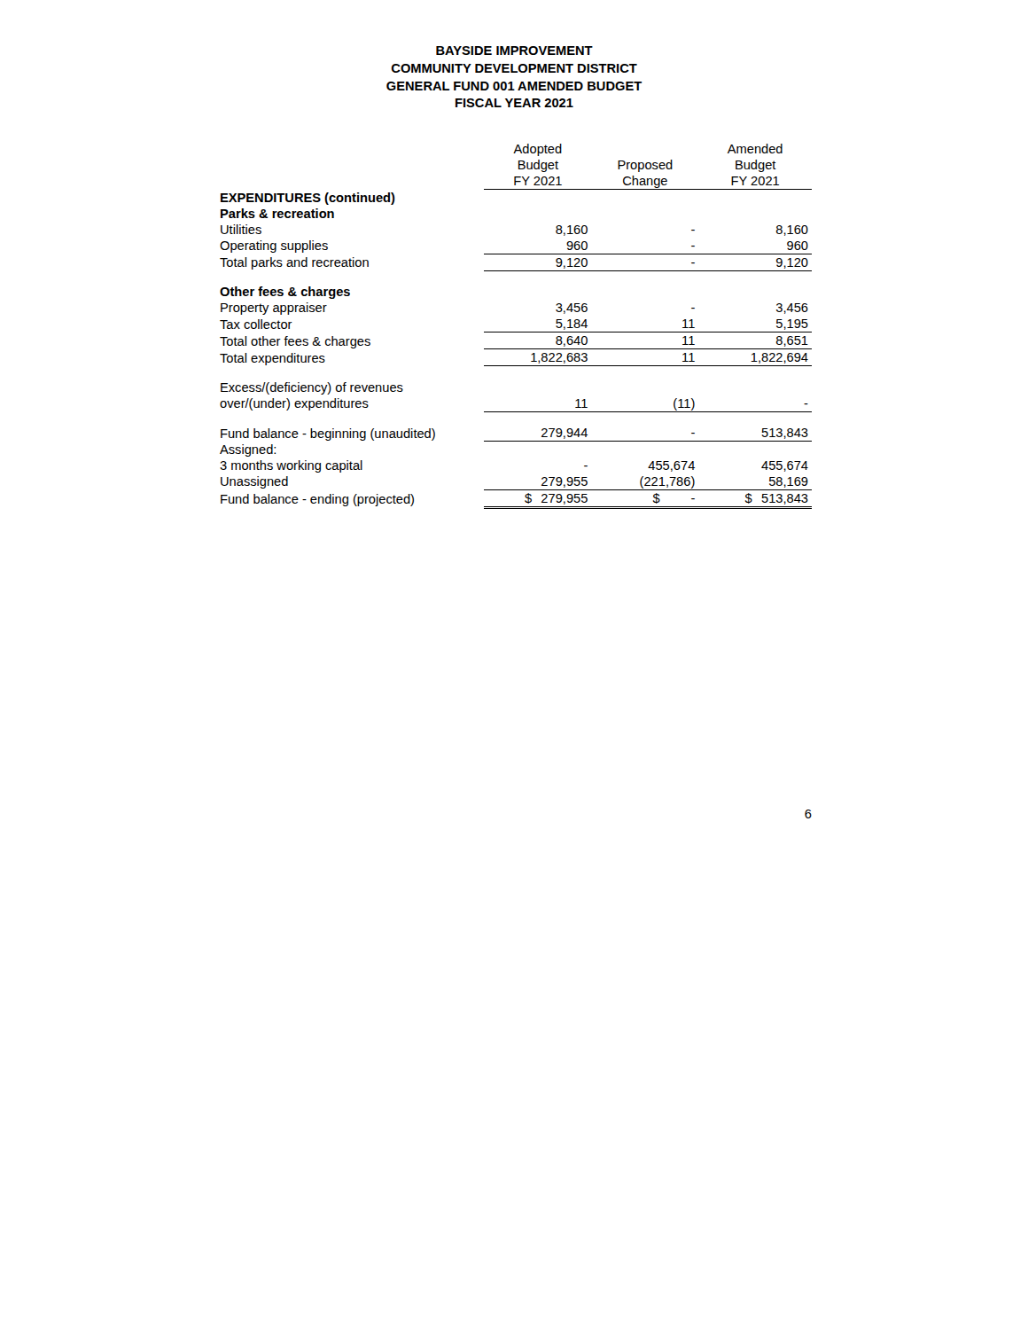BAYSIDE IMPROVEMENT
COMMUNITY DEVELOPMENT DISTRICT
GENERAL FUND 001 AMENDED BUDGET
FISCAL YEAR 2021
| | Adopted | | Amended |
| --- | --- | --- | --- |
| | Budget | Proposed | Budget |
| | FY 2021 | Change | FY 2021 |
| EXPENDITURES (continued) | | | |
| Parks & recreation | | | |
| Utilities | 8,160 | - | 8,160 |
| Operating supplies | 960 | - | 960 |
| Total parks and recreation | 9,120 | - | 9,120 |
| Other fees & charges | | | |
| Property appraiser | 3,456 | - | 3,456 |
| Tax collector | 5,184 | 11 | 5,195 |
| Total other fees & charges | 8,640 | 11 | 8,651 |
| Total expenditures | 1,822,683 | 11 | 1,822,694 |
| Excess/(deficiency) of revenues | | | |
| over/(under) expenditures | 11 | (11) | - |
| Fund balance - beginning (unaudited) | 279,944 | - | 513,843 |
| Assigned: | | | |
| 3 months working capital | - | 455,674 | 455,674 |
| Unassigned | 279,955 | (221,786) | 58,169 |
| Fund balance - ending (projected) | $ 279,955 | $ - | $ 513,843 |
6